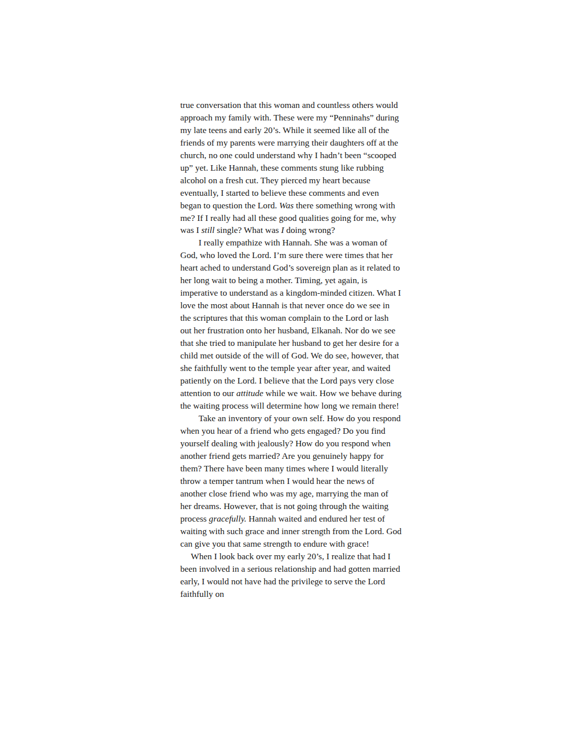true conversation that this woman and countless others would approach my family with. These were my “Penninahs” during my late teens and early 20’s. While it seemed like all of the friends of my parents were marrying their daughters off at the church, no one could understand why I hadn’t been “scooped up” yet. Like Hannah, these comments stung like rubbing alcohol on a fresh cut. They pierced my heart because eventually, I started to believe these comments and even began to question the Lord. Was there something wrong with me? If I really had all these good qualities going for me, why was I still single? What was I doing wrong?
I really empathize with Hannah. She was a woman of God, who loved the Lord. I’m sure there were times that her heart ached to understand God’s sovereign plan as it related to her long wait to being a mother. Timing, yet again, is imperative to understand as a kingdom-minded citizen. What I love the most about Hannah is that never once do we see in the scriptures that this woman complain to the Lord or lash out her frustration onto her husband, Elkanah. Nor do we see that she tried to manipulate her husband to get her desire for a child met outside of the will of God. We do see, however, that she faithfully went to the temple year after year, and waited patiently on the Lord. I believe that the Lord pays very close attention to our attitude while we wait. How we behave during the waiting process will determine how long we remain there!
Take an inventory of your own self. How do you respond when you hear of a friend who gets engaged? Do you find yourself dealing with jealously? How do you respond when another friend gets married? Are you genuinely happy for them? There have been many times where I would literally throw a temper tantrum when I would hear the news of another close friend who was my age, marrying the man of her dreams. However, that is not going through the waiting process gracefully. Hannah waited and endured her test of waiting with such grace and inner strength from the Lord. God can give you that same strength to endure with grace!
When I look back over my early 20’s, I realize that had I been involved in a serious relationship and had gotten married early, I would not have had the privilege to serve the Lord faithfully on